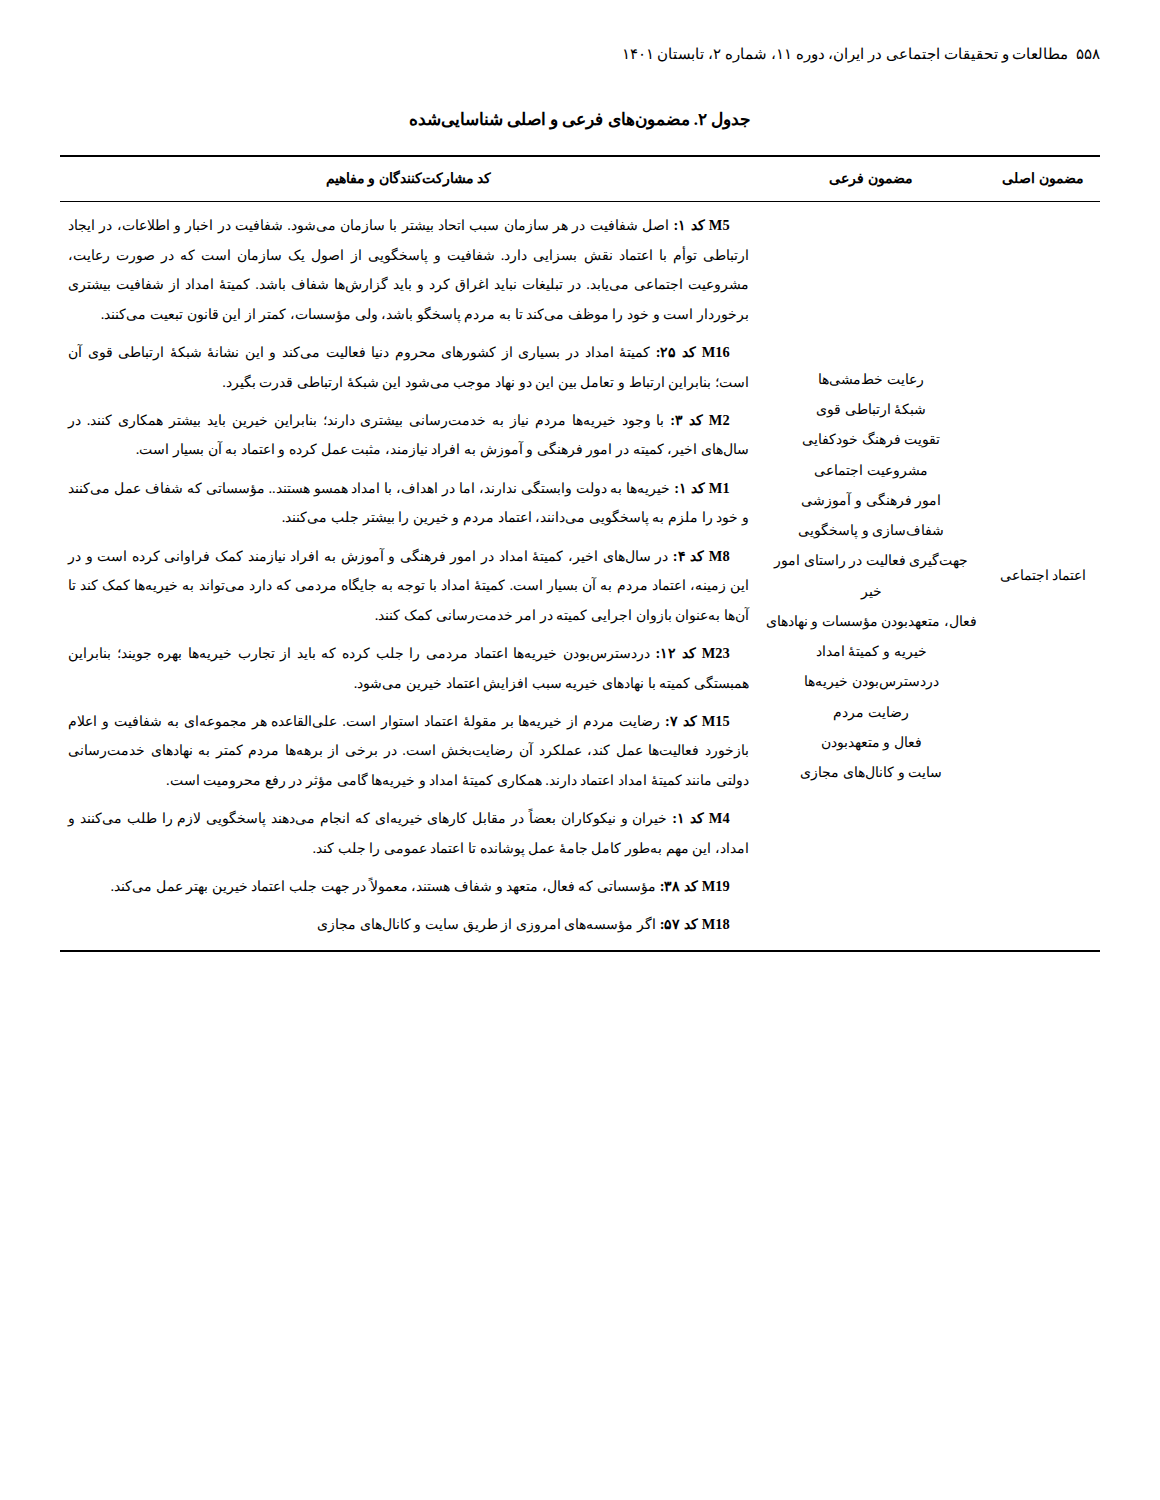۵۵۸ مطالعات و تحقیقات اجتماعی در ایران، دوره ۱۱، شماره ۲، تابستان ۱۴۰۱
جدول ۲. مضمون‌های فرعی و اصلی شناسایی‌شده
| مضمون اصلی | مضمون فرعی | کد مشارکت‌کنندگان و مفاهیم |
| --- | --- | --- |
| اعتماد اجتماعی | رعایت خط‌مشی‌ها شبکۀ ارتباطی قوی تقویت فرهنگ خودکفایی مشروعیت اجتماعی امور فرهنگی و آموزشی شفاف‌سازی و پاسخگویی جهت‌گیری فعالیت در راستای امور خیر فعال، متعهدبودن مؤسسات و نهادهای خیریه و کمیتۀ امداد دردسترس‌بودن خیریه‌ها رضایت مردم فعال و متعهدبودن سایت و کانال‌های مجازی | M5 کد ۱: اصل شفافیت در هر سازمان سبب اتحاد بیشتر با سازمان می‌شود. شفافیت در اخبار و اطلاعات، در ایجاد ارتباطی توأم با اعتماد نقش بسزایی دارد. شفافیت و پاسخگویی از اصول یک سازمان است که در صورت رعایت، مشروعیت اجتماعی می‌یابد. در تبلیغات نباید اغراق کرد و باید گزارش‌ها شفاف باشد. کمیتۀ امداد از شفافیت بیشتری برخوردار است و خود را موظف می‌کند تا به مردم پاسخگو باشد، ولی مؤسسات، کمتر از این قانون تبعیت می‌کنند. M16 کد ۲۵: کمیتۀ امداد در بسیاری از کشورهای محروم دنیا فعالیت می‌کند و این نشانۀ شبکۀ ارتباطی قوی آن است؛ بنابراین ارتباط و تعامل بین این دو نهاد موجب می‌شود این شبکۀ ارتباطی قدرت بگیرد. M2 کد ۳: با وجود خیریه‌ها مردم نیاز به خدمت‌رسانی بیشتری دارند؛ بنابراین خیرین باید بیشتر همکاری کنند. در سال‌های اخیر، کمیته در امور فرهنگی و آموزش به افراد نیازمند، مثبت عمل کرده و اعتماد به آن بسیار است. M1 کد ۱: خیریه‌ها به دولت وابستگی ندارند، اما در اهداف، با امداد همسو هستند.. مؤسساتی که شفاف عمل می‌کنند و خود را ملزم به پاسخگویی می‌دانند، اعتماد مردم و خیرین را بیشتر جلب می‌کنند. M8 کد ۴: در سال‌های اخیر، کمیتۀ امداد در امور فرهنگی و آموزش به افراد نیازمند کمک فراوانی کرده است و در این زمینه، اعتماد مردم به آن بسیار است. کمیتۀ امداد با توجه به جایگاه مردمی که دارد می‌تواند به خیریه‌ها کمک کند تا آن‌ها به‌عنوان بازوان اجرایی کمیته در امر خدمت‌رسانی کمک کنند. M23 کد ۱۲: دردسترس‌بودن خیریه‌ها اعتماد مردمی را جلب کرده که باید از تجارب خیریه‌ها بهره جویند؛ بنابراین همبستگی کمیته با نهادهای خیریه سبب افزایش اعتماد خیرین می‌شود. M15 کد ۷: رضایت مردم از خیریه‌ها بر مقولۀ اعتماد استوار است. علی‌القاعده هر مجموعه‌ای به شفافیت و اعلام بازخورد فعالیت‌ها عمل کند، عملکرد آن رضایت‌بخش است. در برخی از برهه‌ها مردم کمتر به نهادهای خدمت‌رسانی دولتی مانند کمیتۀ امداد اعتماد دارند. همکاری کمیتۀ امداد و خیریه‌ها گامی مؤثر در رفع محرومیت است. M4 کد ۱: خیران و نیکوکاران بعضاً در مقابل کارهای خیریه‌ای که انجام می‌دهند پاسخگویی لازم را طلب می‌کنند و امداد، این مهم به‌طور کامل جامۀ عمل پوشانده تا اعتماد عمومی را جلب کند. M19 کد ۳۸: مؤسساتی که فعال، متعهد و شفاف هستند، معمولاً در جهت جلب اعتماد خیرین بهتر عمل می‌کند. M18 کد ۵۷: اگر مؤسسه‌های امروزی از طریق سایت و کانال‌های مجازی |